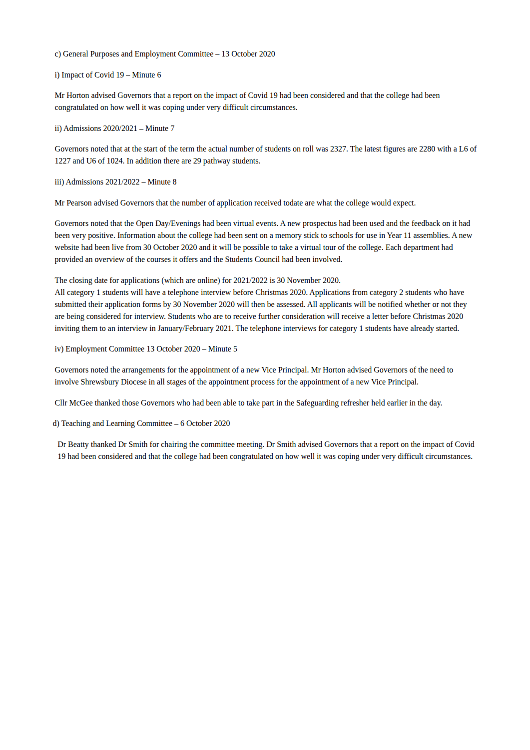c) General Purposes and Employment Committee – 13 October 2020
i) Impact of Covid 19 – Minute 6
Mr Horton advised Governors that a report on the impact of Covid 19 had been considered and that the college had been congratulated on how well it was coping under very difficult circumstances.
ii) Admissions 2020/2021 – Minute 7
Governors noted that at the start of the term the actual number of students on roll was 2327. The latest figures are 2280 with a L6 of 1227 and U6 of 1024. In addition there are 29 pathway students.
iii) Admissions 2021/2022 – Minute 8
Mr Pearson advised Governors that the number of application received todate are what the college would expect.
Governors noted that the Open Day/Evenings had been virtual events. A new prospectus had been used and the feedback on it had been very positive. Information about the college had been sent on a memory stick to schools for use in Year 11 assemblies. A new website had been live from 30 October 2020 and it will be possible to take a virtual tour of the college. Each department had provided an overview of the courses it offers and the Students Council had been involved.
The closing date for applications (which are online) for 2021/2022 is 30 November 2020.
All category 1 students will have a telephone interview before Christmas 2020. Applications from category 2 students who have submitted their application forms by 30 November 2020 will then be assessed. All applicants will be notified whether or not they are being considered for interview. Students who are to receive further consideration will receive a letter before Christmas 2020 inviting them to an interview in January/February 2021. The telephone interviews for category 1 students have already started.
iv) Employment Committee 13 October 2020 – Minute 5
Governors noted the arrangements for the appointment of a new Vice Principal. Mr Horton advised Governors of the need to involve Shrewsbury Diocese in all stages of the appointment process for the appointment of a new Vice Principal.
Cllr McGee thanked those Governors who had been able to take part in the Safeguarding refresher held earlier in the day.
d) Teaching and Learning Committee – 6 October 2020
Dr Beatty thanked Dr Smith for chairing the committee meeting. Dr Smith advised Governors that a report on the impact of Covid 19 had been considered and that the college had been congratulated on how well it was coping under very difficult circumstances.